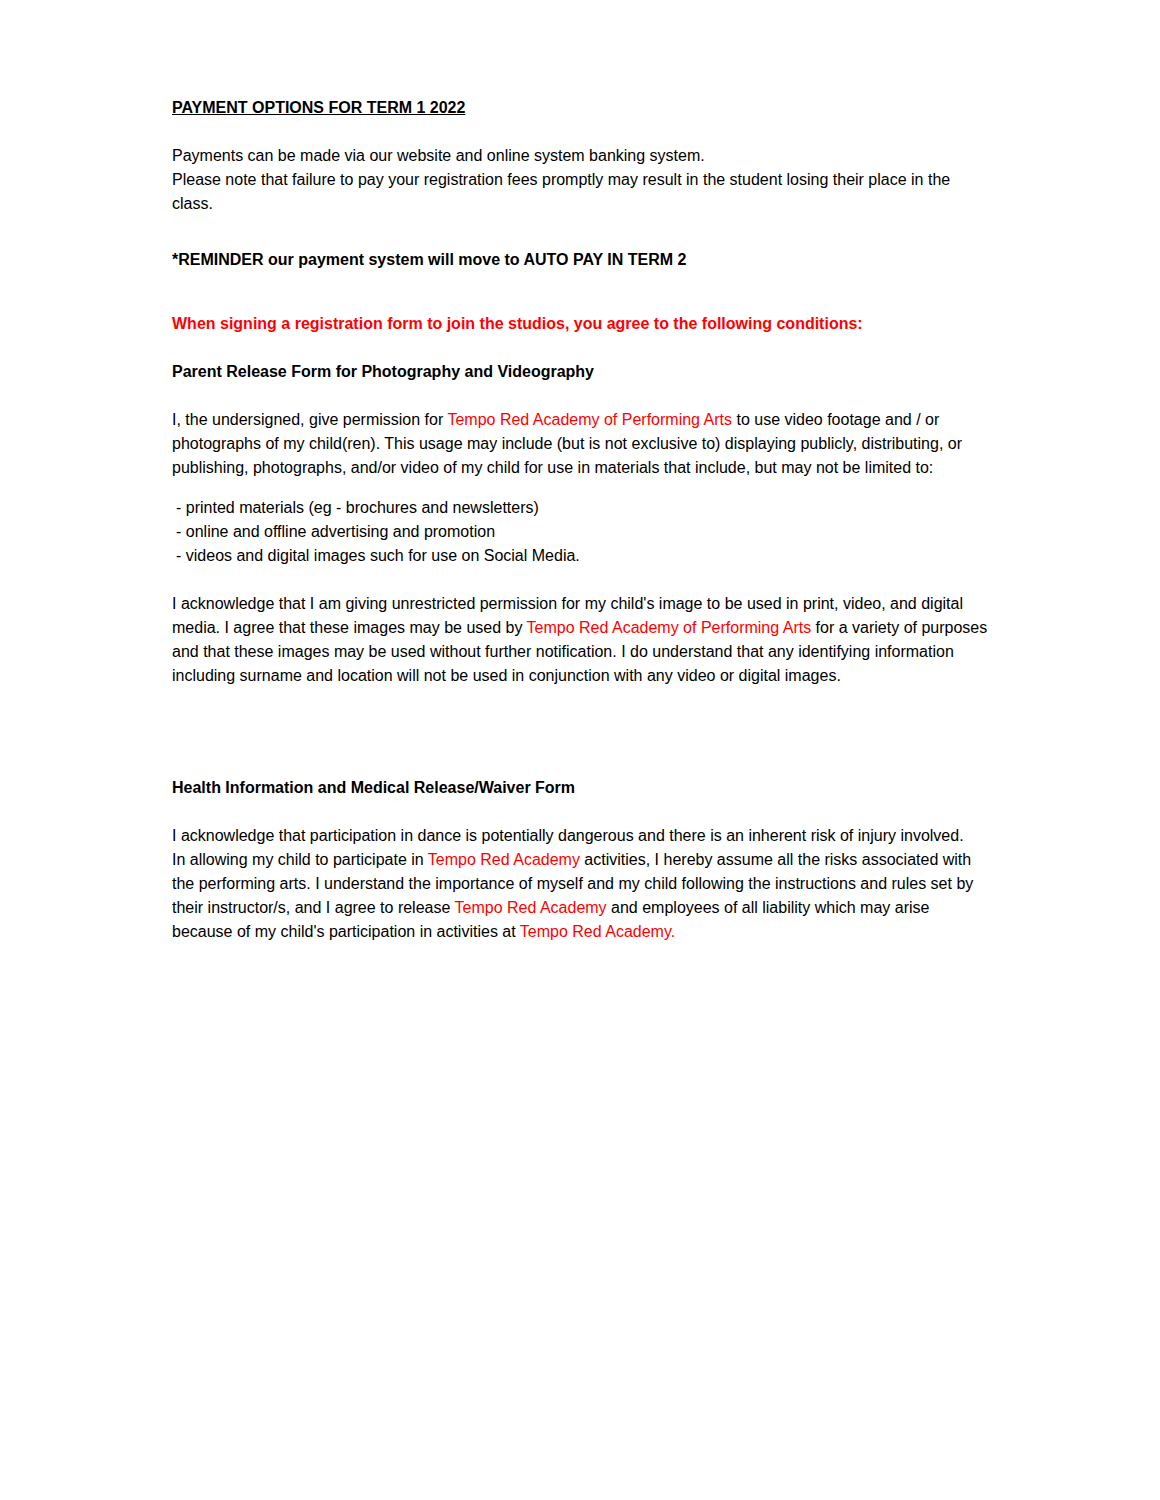PAYMENT OPTIONS FOR TERM 1 2022
Payments can be made via our website and online system banking system.
Please note that failure to pay your registration fees promptly may result in the student losing their place in the class.
*REMINDER our payment system will move to AUTO PAY IN TERM 2
When signing a registration form to join the studios, you agree to the following conditions:
Parent Release Form for Photography and Videography
I, the undersigned, give permission for Tempo Red Academy of Performing Arts to use video footage and / or photographs of my child(ren). This usage may include (but is not exclusive to) displaying publicly, distributing, or publishing, photographs, and/or video of my child for use in materials that include, but may not be limited to:
- printed materials (eg - brochures and newsletters)
- online and offline advertising and promotion
- videos and digital images such for use on Social Media.
I acknowledge that I am giving unrestricted permission for my child's image to be used in print, video, and digital media. I agree that these images may be used by Tempo Red Academy of Performing Arts for a variety of purposes and that these images may be used without further notification. I do understand that any identifying information including surname and location will not be used in conjunction with any video or digital images.
Health Information and Medical Release/Waiver Form
I acknowledge that participation in dance is potentially dangerous and there is an inherent risk of injury involved.
In allowing my child to participate in Tempo Red Academy activities, I hereby assume all the risks associated with the performing arts. I understand the importance of myself and my child following the instructions and rules set by their instructor/s, and I agree to release Tempo Red Academy and employees of all liability which may arise because of my child's participation in activities at Tempo Red Academy.